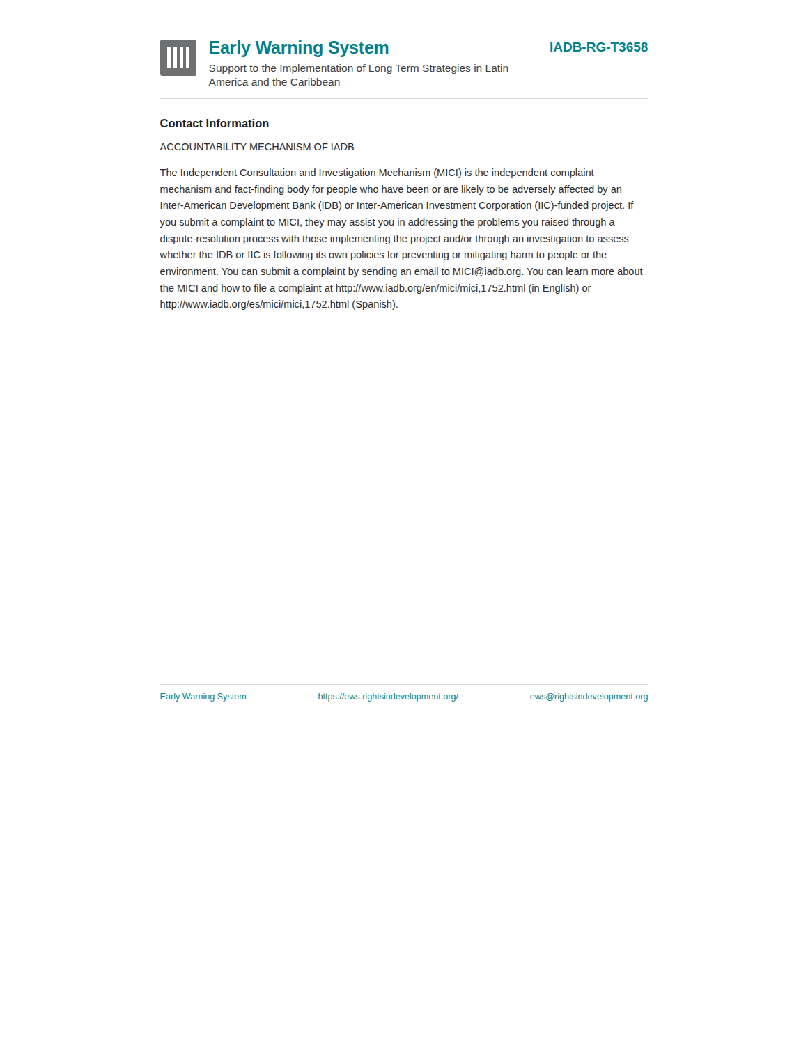Early Warning System
Support to the Implementation of Long Term Strategies in Latin America and the Caribbean
IADB-RG-T3658
Contact Information
ACCOUNTABILITY MECHANISM OF IADB
The Independent Consultation and Investigation Mechanism (MICI) is the independent complaint mechanism and fact-finding body for people who have been or are likely to be adversely affected by an Inter-American Development Bank (IDB) or Inter-American Investment Corporation (IIC)-funded project. If you submit a complaint to MICI, they may assist you in addressing the problems you raised through a dispute-resolution process with those implementing the project and/or through an investigation to assess whether the IDB or IIC is following its own policies for preventing or mitigating harm to people or the environment. You can submit a complaint by sending an email to MICI@iadb.org. You can learn more about the MICI and how to file a complaint at http://www.iadb.org/en/mici/mici,1752.html (in English) or http://www.iadb.org/es/mici/mici,1752.html (Spanish).
Early Warning System
https://ews.rightsindevelopment.org/
ews@rightsindevelopment.org